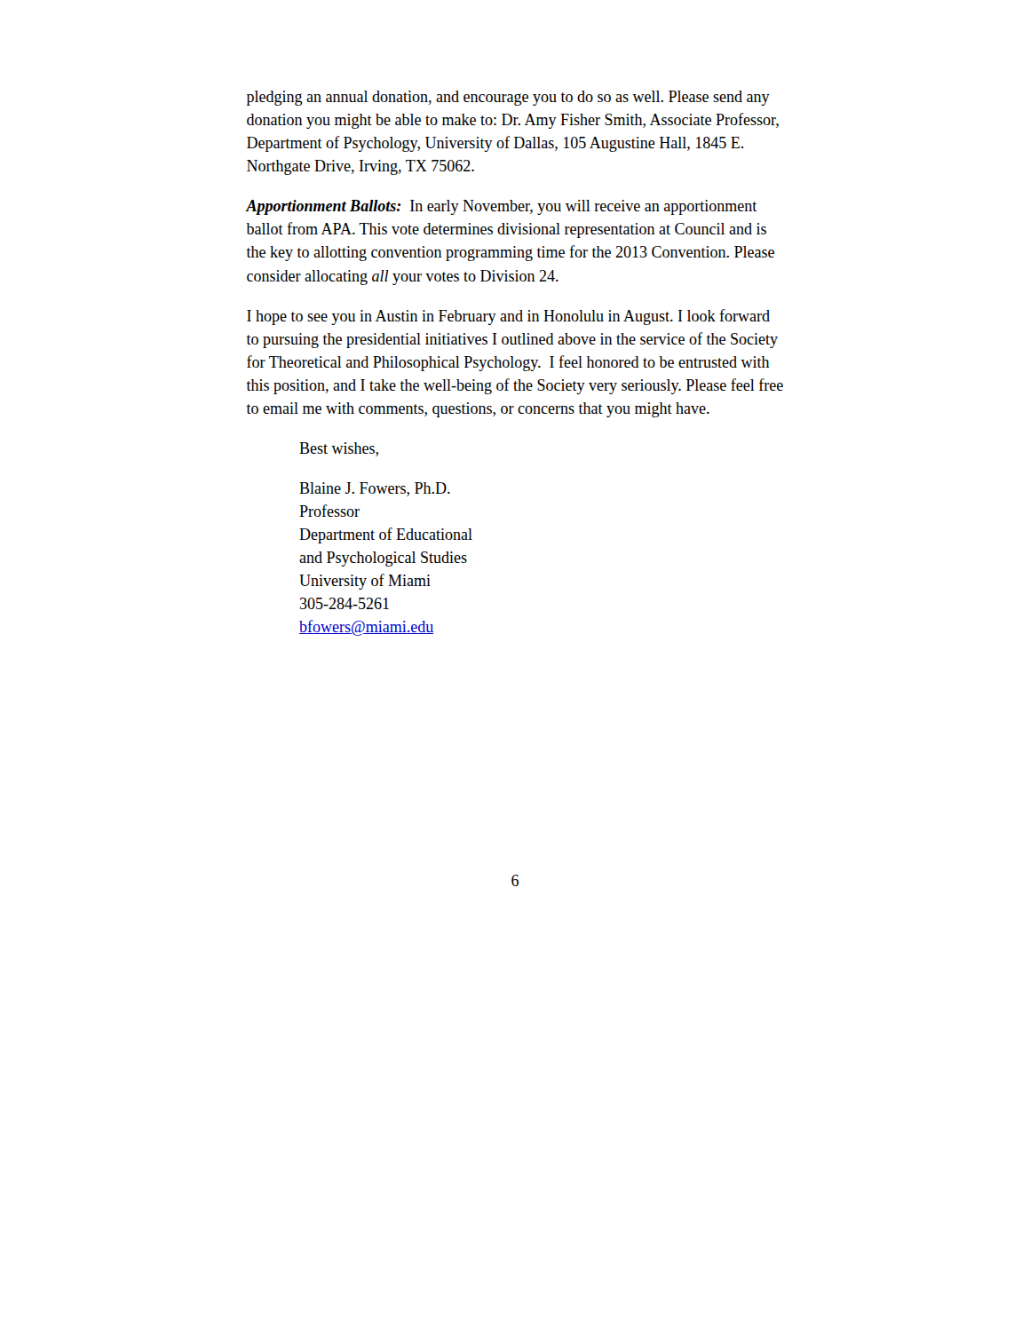pledging an annual donation, and encourage you to do so as well. Please send any donation you might be able to make to: Dr. Amy Fisher Smith, Associate Professor, Department of Psychology, University of Dallas, 105 Augustine Hall, 1845 E. Northgate Drive, Irving, TX 75062.
Apportionment Ballots: In early November, you will receive an apportionment ballot from APA. This vote determines divisional representation at Council and is the key to allotting convention programming time for the 2013 Convention. Please consider allocating all your votes to Division 24.
I hope to see you in Austin in February and in Honolulu in August. I look forward to pursuing the presidential initiatives I outlined above in the service of the Society for Theoretical and Philosophical Psychology. I feel honored to be entrusted with this position, and I take the well-being of the Society very seriously. Please feel free to email me with comments, questions, or concerns that you might have.
Best wishes,
Blaine J. Fowers, Ph.D.
Professor
Department of Educational
and Psychological Studies
University of Miami
305-284-5261
bfowers@miami.edu
6